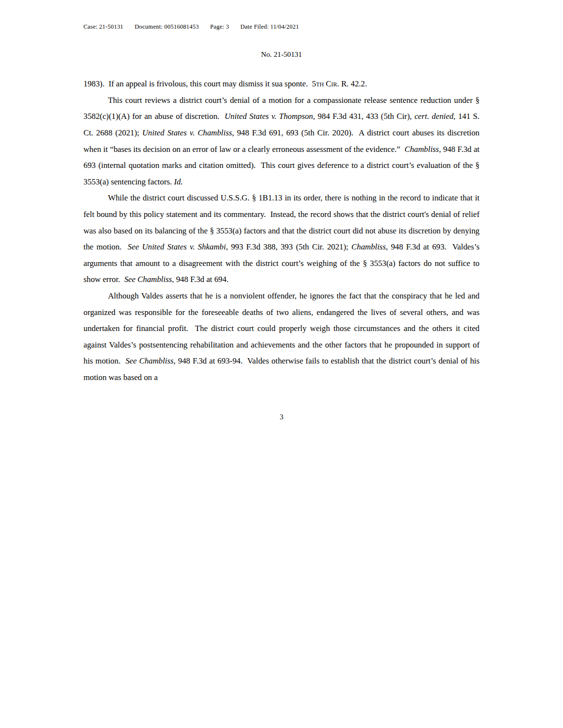Case: 21-50131 Document: 00516081453 Page: 3 Date Filed: 11/04/2021
No. 21-50131
1983). If an appeal is frivolous, this court may dismiss it sua sponte. 5th Cir. R. 42.2.
This court reviews a district court’s denial of a motion for a compassionate release sentence reduction under § 3582(c)(1)(A) for an abuse of discretion. United States v. Thompson, 984 F.3d 431, 433 (5th Cir), cert. denied, 141 S. Ct. 2688 (2021); United States v. Chambliss, 948 F.3d 691, 693 (5th Cir. 2020). A district court abuses its discretion when it “bases its decision on an error of law or a clearly erroneous assessment of the evidence.” Chambliss, 948 F.3d at 693 (internal quotation marks and citation omitted). This court gives deference to a district court’s evaluation of the § 3553(a) sentencing factors. Id.
While the district court discussed U.S.S.G. § 1B1.13 in its order, there is nothing in the record to indicate that it felt bound by this policy statement and its commentary. Instead, the record shows that the district court's denial of relief was also based on its balancing of the § 3553(a) factors and that the district court did not abuse its discretion by denying the motion. See United States v. Shkambi, 993 F.3d 388, 393 (5th Cir. 2021); Chambliss, 948 F.3d at 693. Valdes’s arguments that amount to a disagreement with the district court’s weighing of the § 3553(a) factors do not suffice to show error. See Chambliss, 948 F.3d at 694.
Although Valdes asserts that he is a nonviolent offender, he ignores the fact that the conspiracy that he led and organized was responsible for the foreseeable deaths of two aliens, endangered the lives of several others, and was undertaken for financial profit. The district court could properly weigh those circumstances and the others it cited against Valdes’s postsentencing rehabilitation and achievements and the other factors that he propounded in support of his motion. See Chambliss, 948 F.3d at 693-94. Valdes otherwise fails to establish that the district court’s denial of his motion was based on a
3